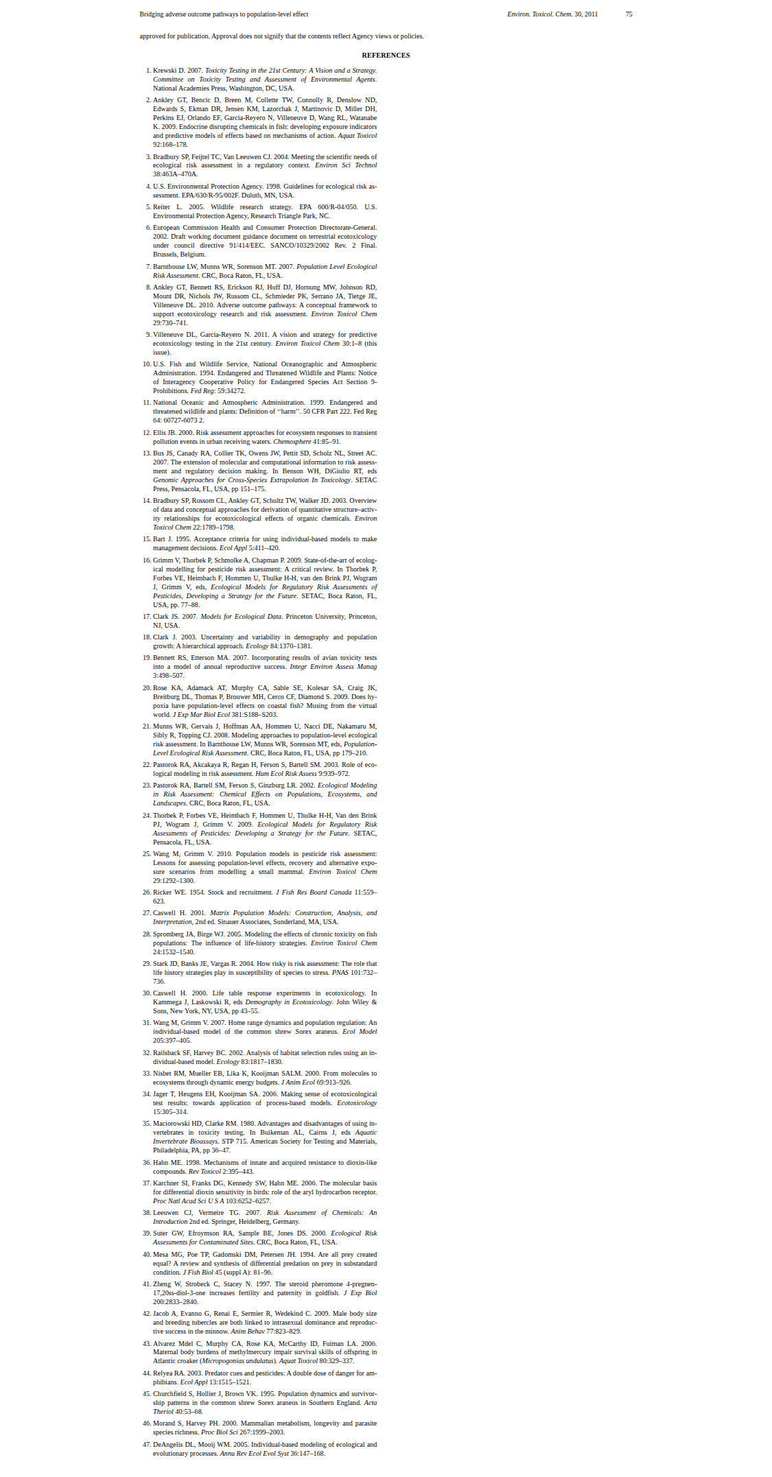Bridging adverse outcome pathways to population-level effect
Environ. Toxicol. Chem. 30, 2011 75
approved for publication. Approval does not signify that the contents reflect Agency views or policies.
References
Krewski D. 2007. Toxicity Testing in the 21st Century: A Vision and a Strategy. Committee on Toxicity Testing and Assessment of Environmental Agents. National Academies Press, Washington, DC, USA.
Ankley GT, Bencic D, Breen M, Collette TW, Connolly R, Denslow ND, Edwards S, Ekman DR, Jensen KM, Lazorchak J, Martinovic D, Miller DH, Perkins EJ, Orlando EF, Garcia-Reyero N, Villeneuve D, Wang RL, Watanabe K. 2009. Endocrine disrupting chemicals in fish: developing exposure indicators and predictive models of effects based on mechanisms of action. Aquat Toxicol 92:168–178.
Bradbury SP, Feijtel TC, Van Leeuwen CJ. 2004. Meeting the scientific needs of ecological risk assessment in a regulatory context. Environ Sci Technol 38:463A–470A.
U.S. Environmental Protection Agency. 1998. Guidelines for ecological risk assessment. EPA/630/R-95/002F. Duluth, MN, USA.
Reiter L. 2005. Wildlife research strategy. EPA 600/R-04/050. U.S. Environmental Protection Agency, Research Triangle Park, NC.
European Commission Health and Consumer Protection Directorate-General. 2002. Draft working document guidance document on terrestrial ecotoxicology under council directive 91/414/EEC. SANCO/10329/2002 Rev. 2 Final. Brussels, Belgium.
Barnthouse LW, Munns WR, Sorenson MT. 2007. Population Level Ecological Risk Assessment. CRC, Boca Raton, FL, USA.
Ankley GT, Bennett RS, Erickson RJ, Hoff DJ, Hornung MW, Johnson RD, Mount DR, Nichols JW, Russom CL, Schmieder PK, Serrano JA, Tietge JE, Villeneuve DL. 2010. Adverse outcome pathways: A conceptual framework to support ecotoxicology research and risk assessment. Environ Toxicol Chem 29:730–741.
Villeneuve DL, Garcia-Reyero N. 2011. A vision and strategy for predictive ecotoxicology testing in the 21st century. Environ Toxicol Chem 30:1–8 (this issue).
U.S. Fish and Wildlife Service, National Oceanographic and Atmospheric Administration. 1994. Endangered and Threatened Wildlife and Plants: Notice of Interagency Cooperative Policy for Endangered Species Act Section 9-Prohibitions. Fed Reg: 59:34272.
National Oceanic and Atmospheric Administration. 1999. Endangered and threatened wildlife and plants: Definition of ‘‘harm’’. 50 CFR Part 222. Fed Reg 64: 60727-6073 2.
Ellis JB. 2000. Risk assessment approaches for ecosystem responses to transient pollution events in urban receiving waters. Chemosphere 41:85–91.
Bus JS, Canady RA, Collier TK, Owens JW, Pettit SD, Scholz NL, Street AC. 2007. The extension of molecular and computational information to risk assessment and regulatory decision making. In Benson WH, DiGiulio RT, eds Genomic Approaches for Cross-Species Extrapolation In Toxicology. SETAC Press, Pensacola, FL, USA, pp 151–175.
Bradbury SP, Russom CL, Ankley GT, Schultz TW, Walker JD. 2003. Overview of data and conceptual approaches for derivation of quantitative structure–activity relationships for ecotoxicological effects of organic chemicals. Environ Toxicol Chem 22:1789–1798.
Bart J. 1995. Acceptance criteria for using individual-based models to make management decisions. Ecol Appl 5:411–420.
Grimm V, Thorbek P, Schmolke A, Chapman P. 2009. State-of-the-art of ecological modelling for pesticide risk assessment: A critical review. In Thorbek P, Forbes VE, Heimbach F, Hommen U, Thulke H-H, van den Brink PJ, Wogram J, Grimm V, eds, Ecological Models for Regulatory Risk Assessments of Pesticides, Developing a Strategy for the Future. SETAC, Boca Raton, FL, USA, pp. 77–88.
Clark JS. 2007. Models for Ecological Data. Princeton University, Princeton, NJ, USA.
Clark J. 2003. Uncertainty and variability in demography and population growth: A hierarchical approach. Ecology 84:1370–1381.
Bennett RS, Etterson MA. 2007. Incorporating results of avian toxicity tests into a model of annual reproductive success. Integr Environ Assess Manag 3:498–507.
Rose KA, Adamack AT, Murphy CA, Sable SE, Kolesar SA, Craig JK, Breitburg DL, Thomas P, Brouwer MH, Cerco CF, Diamond S. 2009. Does hypoxia have population-level effects on coastal fish? Musing from the virtual world. J Exp Mar Biol Ecol 381:S188–S203.
Munns WR, Gervais J, Hoffman AA, Hommen U, Nacci DE, Nakamaru M, Sibly R, Topping CJ. 2008. Modeling approaches to population-level ecological risk assessment. In Barnthouse LW, Munns WR, Sorenson MT, eds, Population-Level Ecological Risk Assessment. CRC, Boca Raton, FL, USA, pp 179–210.
Pastorok RA, Akcakaya R, Regan H, Ferson S, Bartell SM. 2003. Role of ecological modeling in risk assessment. Hum Ecol Risk Assess 9:939–972.
Pastorok RA, Bartell SM, Ferson S, Ginzburg LR. 2002. Ecological Modeling in Risk Assessment: Chemical Effects on Populations, Ecosystems, and Landscapes. CRC, Boca Raton, FL, USA.
Thorbek P, Forbes VE, Heimbach F, Hommen U, Thulke H-H, Van den Brink PJ, Wogram J, Grimm V. 2009. Ecological Models for Regulatory Risk Assessments of Pesticides: Developing a Strategy for the Future. SETAC, Pensacola, FL, USA.
Wang M, Grimm V. 2010. Population models in pesticide risk assessment: Lessons for assessing population-level effects, recovery and alternative exposure scenarios from modelling a small mammal. Environ Toxicol Chem 29:1292–1300.
Ricker WE. 1954. Stock and recruitment. J Fish Res Board Canada 11:559–623.
Caswell H. 2001. Matrix Population Models: Construction, Analysis, and Interpretation, 2nd ed. Sinauer Associates, Sunderland, MA, USA.
Spromberg JA, Birge WJ. 2005. Modeling the effects of chronic toxicity on fish populations: The influence of life-history strategies. Environ Toxicol Chem 24:1532–1540.
Stark JD, Banks JE, Vargas R. 2004. How risky is risk assessment: The role that life history strategies play in susceptibility of species to stress. PNAS 101:732–736.
Caswell H. 2000. Life table response experiments in ecotoxicology. In Kammega J, Laskowski R, eds Demography in Ecotoxicology. John Wiley & Sons, New York, NY, USA, pp 43–55.
Wang M, Grimm V. 2007. Home range dynamics and population regulation: An individual-based model of the common shrew Sorex araneus. Ecol Model 205:397–405.
Railsback SF, Harvey BC. 2002. Analysis of habitat selection rules using an individual-based model. Ecology 83:1817–1830.
Nisbet RM, Mueller EB, Lika K, Kooijman SALM. 2000. From molecules to ecosystems through dynamic energy budgets. J Anim Ecol 69:913–926.
Jager T, Heugens EH, Kooijman SA. 2006. Making sense of ecotoxicological test results: towards application of process-based models. Ecotoxicology 15:305–314.
Maciorowski HD, Clarke RM. 1980. Advantages and disadvantages of using invertebrates in toxicity testing. In Buikeman AL, Cairns J, eds Aquatic Invertebrate Bioassays. STP 715. American Society for Testing and Materials, Philadelphia, PA, pp 36–47.
Hahn ME. 1998. Mechanisms of innate and acquired resistance to dioxin-like compounds. Rev Toxicol 2:395–443.
Karchner SI, Franks DG, Kennedy SW, Hahn ME. 2006. The molecular basis for differential dioxin sensitivity in birds: role of the aryl hydrocarbon receptor. Proc Natl Acad Sci U S A 103:6252–6257.
Leeuwen CJ, Vermeire TG. 2007. Risk Assessment of Chemicals: An Introduction 2nd ed. Springer, Heidelberg, Germany.
Suter GW, Efroymson RA, Sample BE, Jones DS. 2000. Ecological Risk Assessments for Contaminated Sites. CRC, Boca Raton, FL, USA.
Mesa MG, Poe TP, Gadomski DM, Petersen JH. 1994. Are all prey created equal? A review and synthesis of differential predation on prey in substandard condition. J Fish Biol 45 (suppl A): 81–96.
Zheng W, Strobeck C, Stacey N. 1997. The steroid pheromone 4-pregnen-17,20ss-diol-3-one increases fertility and paternity in goldfish. J Exp Biol 200:2833–2840.
Jacob A, Evanno G, Renai E, Sermier R, Wedekind C. 2009. Male body size and breeding tubercles are both linked to intrasexual dominance and reproductive success in the minnow. Anim Behav 77:823–829.
Alvarez Mdel C, Murphy CA, Rose KA, McCarthy ID, Fuiman LA. 2006. Maternal body burdens of methylmercury impair survival skills of offspring in Atlantic croaker (Micropogonias undulatus). Aquat Toxicol 80:329–337.
Relyea RA. 2003. Predator cues and pesticides: A double dose of danger for amphibians. Ecol Appl 13:1515–1521.
Churchfield S, Hollier J, Brown VK. 1995. Population dynamics and survivorship patterns in the common shrew Sorex araneus in Southern England. Acta Theriol 40:53–68.
Morand S, Harvey PH. 2000. Mammalian metabolism, longevity and parasite species richness. Proc Biol Sci 267:1999–2003.
DeAngelis DL, Mooij WM. 2005. Individual-based modeling of ecological and evolutionary processes. Annu Rev Ecol Evol Syst 36:147–168.